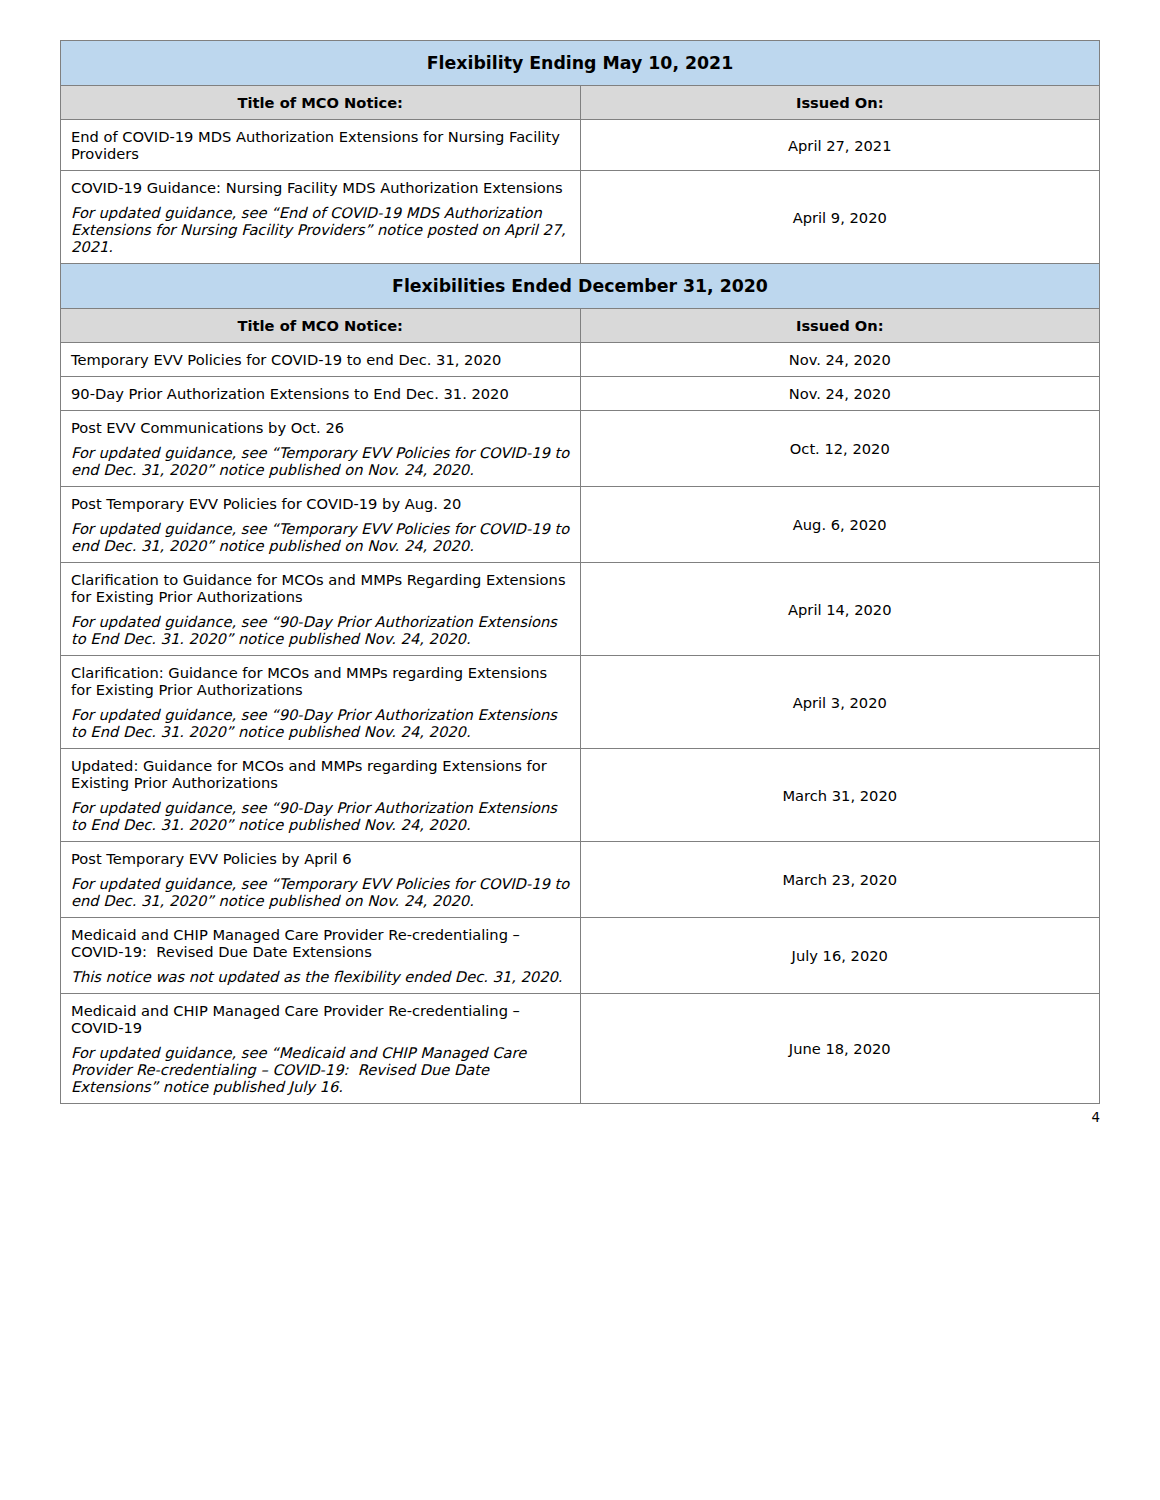| Flexibility Ending May 10, 2021 |
| Title of MCO Notice: | Issued On: |
| End of COVID-19 MDS Authorization Extensions for Nursing Facility Providers | April 27, 2021 |
| COVID-19 Guidance: Nursing Facility MDS Authorization Extensions For updated guidance, see “End of COVID-19 MDS Authorization Extensions for Nursing Facility Providers” notice posted on April 27, 2021. | April 9, 2020 |
| Flexibilities Ended December 31, 2020 |
| Title of MCO Notice: | Issued On: |
| Temporary EVV Policies for COVID-19 to end Dec. 31, 2020 | Nov. 24, 2020 |
| 90-Day Prior Authorization Extensions to End Dec. 31. 2020 | Nov. 24, 2020 |
| Post EVV Communications by Oct. 26 For updated guidance, see “Temporary EVV Policies for COVID-19 to end Dec. 31, 2020” notice published on Nov. 24, 2020. | Oct. 12, 2020 |
| Post Temporary EVV Policies for COVID-19 by Aug. 20 For updated guidance, see “Temporary EVV Policies for COVID-19 to end Dec. 31, 2020” notice published on Nov. 24, 2020. | Aug. 6, 2020 |
| Clarification to Guidance for MCOs and MMPs Regarding Extensions for Existing Prior Authorizations For updated guidance, see “90-Day Prior Authorization Extensions to End Dec. 31. 2020” notice published Nov. 24, 2020. | April 14, 2020 |
| Clarification: Guidance for MCOs and MMPs regarding Extensions for Existing Prior Authorizations For updated guidance, see “90-Day Prior Authorization Extensions to End Dec. 31. 2020” notice published Nov. 24, 2020. | April 3, 2020 |
| Updated: Guidance for MCOs and MMPs regarding Extensions for Existing Prior Authorizations For updated guidance, see “90-Day Prior Authorization Extensions to End Dec. 31. 2020” notice published Nov. 24, 2020. | March 31, 2020 |
| Post Temporary EVV Policies by April 6 For updated guidance, see “Temporary EVV Policies for COVID-19 to end Dec. 31, 2020” notice published on Nov. 24, 2020. | March 23, 2020 |
| Medicaid and CHIP Managed Care Provider Re-credentialing – COVID-19: Revised Due Date Extensions This notice was not updated as the flexibility ended Dec. 31, 2020. | July 16, 2020 |
| Medicaid and CHIP Managed Care Provider Re-credentialing – COVID-19 For updated guidance, see “Medicaid and CHIP Managed Care Provider Re-credentialing – COVID-19: Revised Due Date Extensions” notice published July 16. | June 18, 2020 |
4